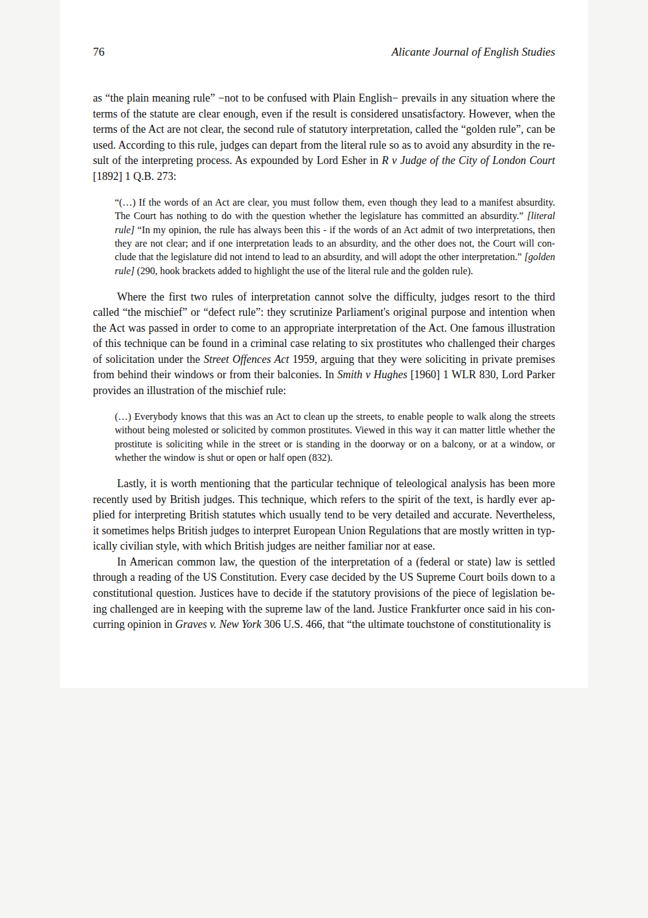76 Alicante Journal of English Studies
as “the plain meaning rule” −not to be confused with Plain English− prevails in any situation where the terms of the statute are clear enough, even if the result is considered unsatisfactory. However, when the terms of the Act are not clear, the second rule of statutory interpretation, called the “golden rule”, can be used. According to this rule, judges can depart from the literal rule so as to avoid any absurdity in the result of the interpreting process. As expounded by Lord Esher in R v Judge of the City of London Court [1892] 1 Q.B. 273:
“(…) If the words of an Act are clear, you must follow them, even though they lead to a manifest absurdity. The Court has nothing to do with the question whether the legislature has committed an absurdity.” [literal rule] “In my opinion, the rule has always been this - if the words of an Act admit of two interpretations, then they are not clear; and if one interpretation leads to an absurdity, and the other does not, the Court will conclude that the legislature did not intend to lead to an absurdity, and will adopt the other interpretation.” [golden rule] (290, hook brackets added to highlight the use of the literal rule and the golden rule).
Where the first two rules of interpretation cannot solve the difficulty, judges resort to the third called “the mischief” or “defect rule”: they scrutinize Parliament's original purpose and intention when the Act was passed in order to come to an appropriate interpretation of the Act. One famous illustration of this technique can be found in a criminal case relating to six prostitutes who challenged their charges of solicitation under the Street Offences Act 1959, arguing that they were soliciting in private premises from behind their windows or from their balconies. In Smith v Hughes [1960] 1 WLR 830, Lord Parker provides an illustration of the mischief rule:
(…) Everybody knows that this was an Act to clean up the streets, to enable people to walk along the streets without being molested or solicited by common prostitutes. Viewed in this way it can matter little whether the prostitute is soliciting while in the street or is standing in the doorway or on a balcony, or at a window, or whether the window is shut or open or half open (832).
Lastly, it is worth mentioning that the particular technique of teleological analysis has been more recently used by British judges. This technique, which refers to the spirit of the text, is hardly ever applied for interpreting British statutes which usually tend to be very detailed and accurate. Nevertheless, it sometimes helps British judges to interpret European Union Regulations that are mostly written in typically civilian style, with which British judges are neither familiar nor at ease.
In American common law, the question of the interpretation of a (federal or state) law is settled through a reading of the US Constitution. Every case decided by the US Supreme Court boils down to a constitutional question. Justices have to decide if the statutory provisions of the piece of legislation being challenged are in keeping with the supreme law of the land. Justice Frankfurter once said in his concurring opinion in Graves v. New York 306 U.S. 466, that “the ultimate touchstone of constitutionality is